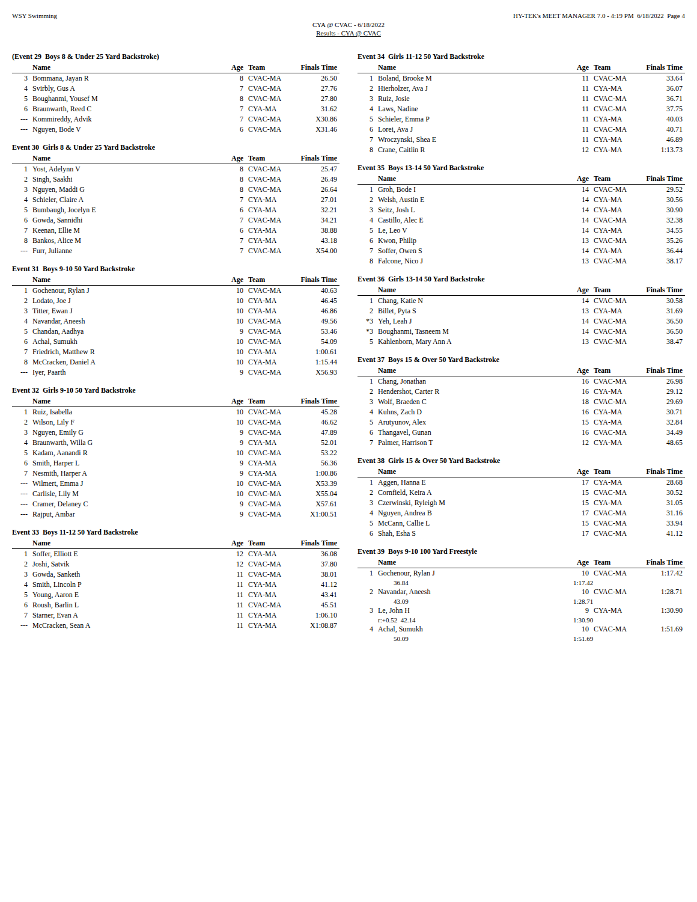WSY Swimming
HY-TEK's MEET MANAGER 7.0 - 4:19 PM 6/18/2022 Page 4
CYA @ CVAC - 6/18/2022
Results - CYA @ CVAC
(Event 29 Boys 8 & Under 25 Yard Backstroke)
| | Name | Age | Team | Finals Time |
| --- | --- | --- | --- | --- |
| 3 | Bommana, Jayan R | 8 | CVAC-MA | 26.50 |
| 4 | Svirbly, Gus A | 7 | CVAC-MA | 27.76 |
| 5 | Boughanmi, Yousef M | 8 | CVAC-MA | 27.80 |
| 6 | Braunwarth, Reed C | 7 | CYA-MA | 31.62 |
| --- | Kommireddy, Advik | 7 | CVAC-MA | X30.86 |
| --- | Nguyen, Bode V | 6 | CVAC-MA | X31.46 |
Event 30 Girls 8 & Under 25 Yard Backstroke
| | Name | Age | Team | Finals Time |
| --- | --- | --- | --- | --- |
| 1 | Yost, Adelynn V | 8 | CVAC-MA | 25.47 |
| 2 | Singh, Saakhi | 8 | CVAC-MA | 26.49 |
| 3 | Nguyen, Maddi G | 8 | CVAC-MA | 26.64 |
| 4 | Schieler, Claire A | 7 | CYA-MA | 27.01 |
| 5 | Bumbaugh, Jocelyn E | 6 | CYA-MA | 32.21 |
| 6 | Gowda, Sannidhi | 7 | CVAC-MA | 34.21 |
| 7 | Keenan, Ellie M | 6 | CYA-MA | 38.88 |
| 8 | Bankos, Alice M | 7 | CYA-MA | 43.18 |
| --- | Furr, Julianne | 7 | CVAC-MA | X54.00 |
Event 31 Boys 9-10 50 Yard Backstroke
| | Name | Age | Team | Finals Time |
| --- | --- | --- | --- | --- |
| 1 | Gochenour, Rylan J | 10 | CVAC-MA | 40.63 |
| 2 | Lodato, Joe J | 10 | CYA-MA | 46.45 |
| 3 | Titter, Ewan J | 10 | CYA-MA | 46.86 |
| 4 | Navandar, Aneesh | 10 | CVAC-MA | 49.56 |
| 5 | Chandan, Aadhya | 9 | CVAC-MA | 53.46 |
| 6 | Achal, Sumukh | 10 | CVAC-MA | 54.09 |
| 7 | Friedrich, Matthew R | 10 | CYA-MA | 1:00.61 |
| 8 | McCracken, Daniel A | 10 | CYA-MA | 1:15.44 |
| --- | Iyer, Paarth | 9 | CVAC-MA | X56.93 |
Event 32 Girls 9-10 50 Yard Backstroke
| | Name | Age | Team | Finals Time |
| --- | --- | --- | --- | --- |
| 1 | Ruiz, Isabella | 10 | CVAC-MA | 45.28 |
| 2 | Wilson, Lily F | 10 | CVAC-MA | 46.62 |
| 3 | Nguyen, Emily G | 9 | CVAC-MA | 47.89 |
| 4 | Braunwarth, Willa G | 9 | CYA-MA | 52.01 |
| 5 | Kadam, Aanandi R | 10 | CVAC-MA | 53.22 |
| 6 | Smith, Harper L | 9 | CYA-MA | 56.36 |
| 7 | Nesmith, Harper A | 9 | CYA-MA | 1:00.86 |
| --- | Wilmert, Emma J | 10 | CVAC-MA | X53.39 |
| --- | Carlisle, Lily M | 10 | CVAC-MA | X55.04 |
| --- | Cramer, Delaney C | 9 | CVAC-MA | X57.61 |
| --- | Rajput, Ambar | 9 | CVAC-MA | X1:00.51 |
Event 33 Boys 11-12 50 Yard Backstroke
| | Name | Age | Team | Finals Time |
| --- | --- | --- | --- | --- |
| 1 | Soffer, Elliott E | 12 | CYA-MA | 36.08 |
| 2 | Joshi, Satvik | 12 | CVAC-MA | 37.80 |
| 3 | Gowda, Sanketh | 11 | CVAC-MA | 38.01 |
| 4 | Smith, Lincoln P | 11 | CYA-MA | 41.12 |
| 5 | Young, Aaron E | 11 | CYA-MA | 43.41 |
| 6 | Roush, Barlin L | 11 | CVAC-MA | 45.51 |
| 7 | Starner, Evan A | 11 | CYA-MA | 1:06.10 |
| --- | McCracken, Sean A | 11 | CYA-MA | X1:08.87 |
Event 34 Girls 11-12 50 Yard Backstroke
| | Name | Age | Team | Finals Time |
| --- | --- | --- | --- | --- |
| 1 | Boland, Brooke M | 11 | CVAC-MA | 33.64 |
| 2 | Hierholzer, Ava J | 11 | CYA-MA | 36.07 |
| 3 | Ruiz, Josie | 11 | CVAC-MA | 36.71 |
| 4 | Laws, Nadine | 11 | CVAC-MA | 37.75 |
| 5 | Schieler, Emma P | 11 | CYA-MA | 40.03 |
| 6 | Lorei, Ava J | 11 | CVAC-MA | 40.71 |
| 7 | Wroczynski, Shea E | 11 | CYA-MA | 46.89 |
| 8 | Crane, Caitlin R | 12 | CYA-MA | 1:13.73 |
Event 35 Boys 13-14 50 Yard Backstroke
| | Name | Age | Team | Finals Time |
| --- | --- | --- | --- | --- |
| 1 | Groh, Bode I | 14 | CVAC-MA | 29.52 |
| 2 | Welsh, Austin E | 14 | CYA-MA | 30.56 |
| 3 | Seitz, Josh L | 14 | CYA-MA | 30.90 |
| 4 | Castillo, Alec E | 14 | CVAC-MA | 32.38 |
| 5 | Le, Leo V | 14 | CYA-MA | 34.55 |
| 6 | Kwon, Philip | 13 | CVAC-MA | 35.26 |
| 7 | Soffer, Owen S | 14 | CYA-MA | 36.44 |
| 8 | Falcone, Nico J | 13 | CVAC-MA | 38.17 |
Event 36 Girls 13-14 50 Yard Backstroke
| | Name | Age | Team | Finals Time |
| --- | --- | --- | --- | --- |
| 1 | Chang, Katie N | 14 | CVAC-MA | 30.58 |
| 2 | Billet, Pyta S | 13 | CYA-MA | 31.69 |
| *3 | Yeh, Leah J | 14 | CVAC-MA | 36.50 |
| *3 | Boughanmi, Tasneem M | 14 | CVAC-MA | 36.50 |
| 5 | Kahlenborn, Mary Ann A | 13 | CVAC-MA | 38.47 |
Event 37 Boys 15 & Over 50 Yard Backstroke
| | Name | Age | Team | Finals Time |
| --- | --- | --- | --- | --- |
| 1 | Chang, Jonathan | 16 | CVAC-MA | 26.98 |
| 2 | Hendershot, Carter R | 16 | CYA-MA | 29.12 |
| 3 | Wolf, Braeden C | 18 | CVAC-MA | 29.69 |
| 4 | Kuhns, Zach D | 16 | CYA-MA | 30.71 |
| 5 | Arutyunov, Alex | 15 | CYA-MA | 32.84 |
| 6 | Thangavel, Gunan | 16 | CVAC-MA | 34.49 |
| 7 | Palmer, Harrison T | 12 | CYA-MA | 48.65 |
Event 38 Girls 15 & Over 50 Yard Backstroke
| | Name | Age | Team | Finals Time |
| --- | --- | --- | --- | --- |
| 1 | Aggen, Hanna E | 17 | CYA-MA | 28.68 |
| 2 | Cornfield, Keira A | 15 | CVAC-MA | 30.52 |
| 3 | Czerwinski, Ryleigh M | 15 | CYA-MA | 31.05 |
| 4 | Nguyen, Andrea B | 17 | CVAC-MA | 31.16 |
| 5 | McCann, Callie L | 15 | CVAC-MA | 33.94 |
| 6 | Shah, Esha S | 17 | CVAC-MA | 41.12 |
Event 39 Boys 9-10 100 Yard Freestyle
| | Name | Age | Team | Finals Time |
| --- | --- | --- | --- | --- |
| 1 | Gochenour, Rylan J | 10 | CVAC-MA | 1:17.42 |
| | 36.84 | 1:17.42 | |
| 2 | Navandar, Aneesh | 10 | CVAC-MA | 1:28.71 |
| | 43.09 | 1:28.71 | |
| 3 | Le, John H | 9 | CYA-MA | 1:30.90 |
| | r:+0.52 42.14 | 1:30.90 | |
| 4 | Achal, Sumukh | 10 | CVAC-MA | 1:51.69 |
| | 50.09 | 1:51.69 | |